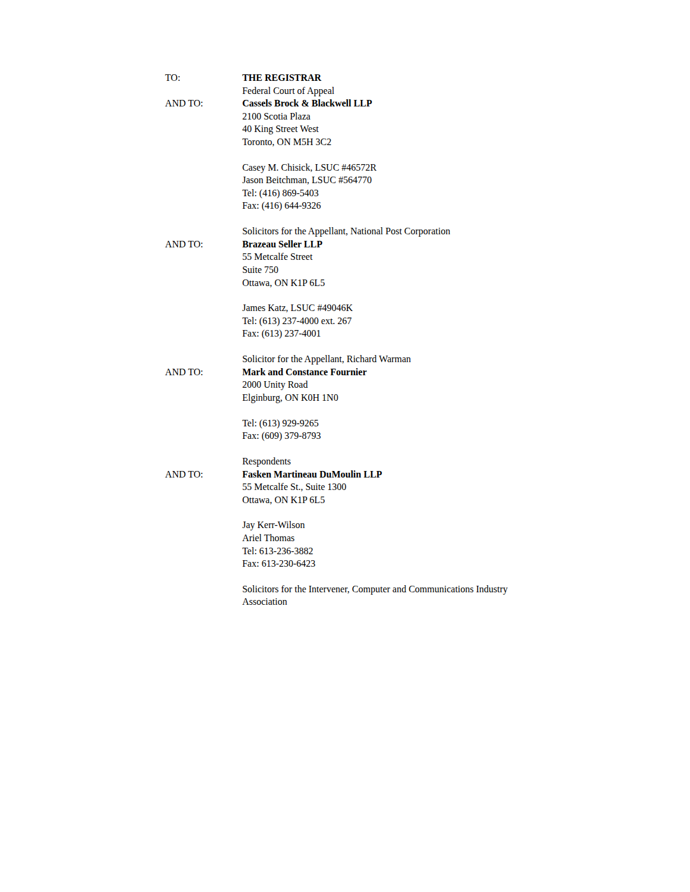| TO: | THE REGISTRAR Federal Court of Appeal |
| AND TO: | Cassels Brock & Blackwell LLP 2100 Scotia Plaza 40 King Street West Toronto, ON M5H 3C2 Casey M. Chisick, LSUC #46572R Jason Beitchman, LSUC #564770 Tel: (416) 869-5403 Fax: (416) 644-9326 Solicitors for the Appellant, National Post Corporation |
| AND TO: | Brazeau Seller LLP 55 Metcalfe Street Suite 750 Ottawa, ON K1P 6L5 James Katz, LSUC #49046K Tel: (613) 237-4000 ext. 267 Fax: (613) 237-4001 Solicitor for the Appellant, Richard Warman |
| AND TO: | Mark and Constance Fournier 2000 Unity Road Elginburg, ON K0H 1N0 Tel: (613) 929-9265 Fax: (609) 379-8793 Respondents |
| AND TO: | Fasken Martineau DuMoulin LLP 55 Metcalfe St., Suite 1300 Ottawa, ON K1P 6L5 Jay Kerr-Wilson Ariel Thomas Tel: 613-236-3882 Fax: 613-230-6423 Solicitors for the Intervener, Computer and Communications Industry Association |